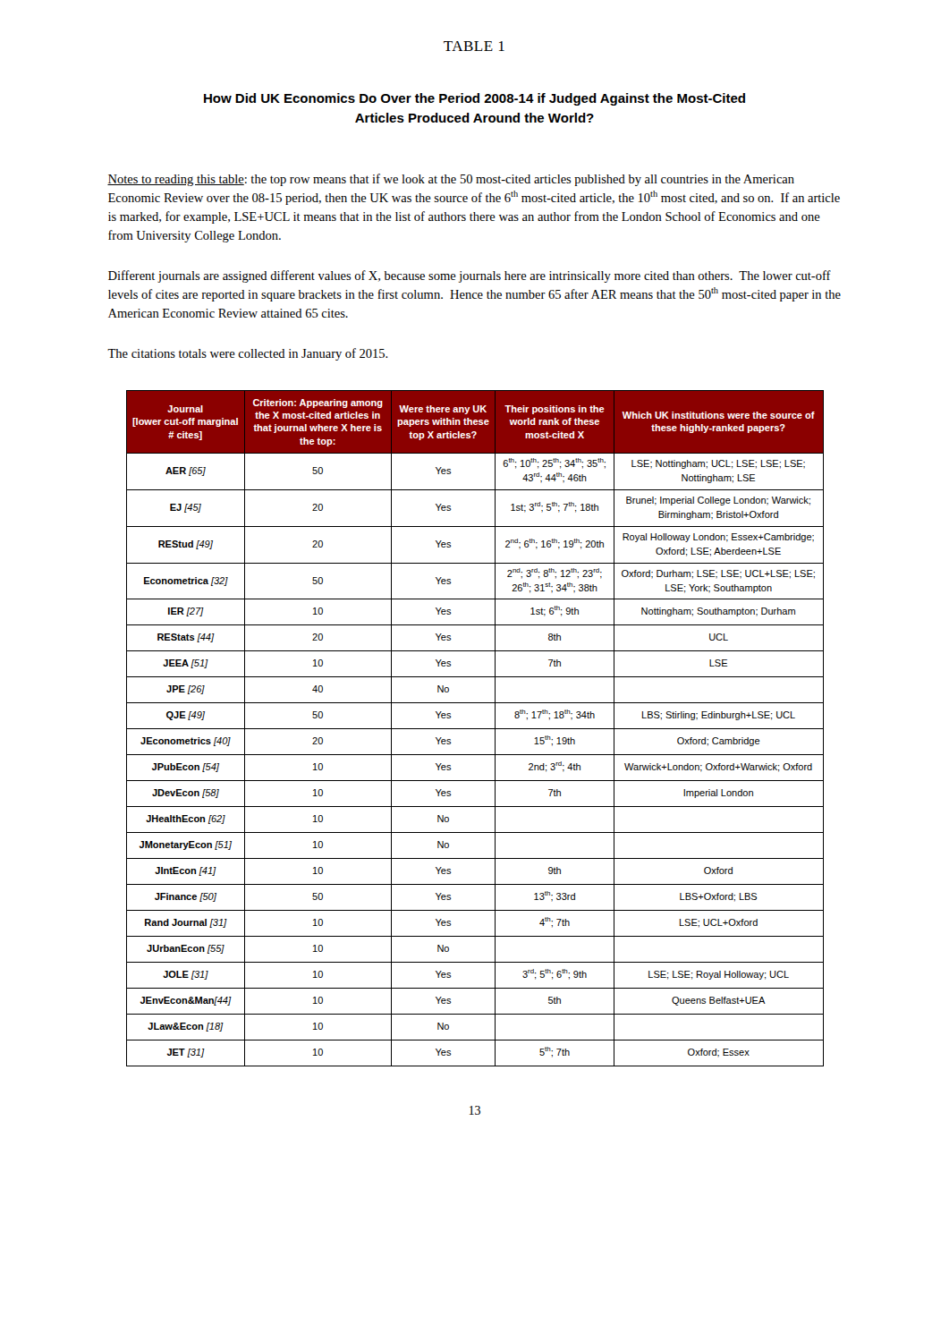TABLE 1
How Did UK Economics Do Over the Period 2008-14 if Judged Against the Most-Cited Articles Produced Around the World?
Notes to reading this table: the top row means that if we look at the 50 most-cited articles published by all countries in the American Economic Review over the 08-15 period, then the UK was the source of the 6th most-cited article, the 10th most cited, and so on. If an article is marked, for example, LSE+UCL it means that in the list of authors there was an author from the London School of Economics and one from University College London.
Different journals are assigned different values of X, because some journals here are intrinsically more cited than others. The lower cut-off levels of cites are reported in square brackets in the first column. Hence the number 65 after AER means that the 50th most-cited paper in the American Economic Review attained 65 cites.
The citations totals were collected in January of 2015.
| Journal [lower cut-off marginal # cites] | Criterion: Appearing among the X most-cited articles in that journal where X here is the top: | Were there any UK papers within these top X articles? | Their positions in the world rank of these most-cited X | Which UK institutions were the source of these highly-ranked papers? |
| --- | --- | --- | --- | --- |
| AER [65] | 50 | Yes | 6 th ; 10 th ; 25 th ; 34 th ; 35 th ; 43 rd ; 44 th ; 46th | LSE; Nottingham; UCL; LSE; LSE; LSE; Nottingham; LSE |
| EJ [45] | 20 | Yes | 1st; 3 rd ; 5 th ; 7 th ; 18th | Brunel; Imperial College London; Warwick; Birmingham; Bristol+Oxford |
| REStud [49] | 20 | Yes | 2 nd ; 6 th ; 16 th ; 19 th ; 20th | Royal Holloway London; Essex+Cambridge; Oxford; LSE; Aberdeen+LSE |
| Econometrica [32] | 50 | Yes | 2 nd ; 3 rd ; 8 th ; 12 th ; 23 rd ; 26 th ; 31 st ; 34 th ; 38th | Oxford; Durham; LSE; LSE; UCL+LSE; LSE; LSE; York; Southampton |
| IER [27] | 10 | Yes | 1st; 6 th ; 9th | Nottingham; Southampton; Durham |
| REStats [44] | 20 | Yes | 8th | UCL |
| JEEA [51] | 10 | Yes | 7th | LSE |
| JPE [26] | 40 | No | | |
| QJE [49] | 50 | Yes | 8 th ; 17 th ; 18 th ; 34th | LBS; Stirling; Edinburgh+LSE; UCL |
| JEconometrics [40] | 20 | Yes | 15 th ; 19th | Oxford; Cambridge |
| JPubEcon [54] | 10 | Yes | 2nd; 3 rd ; 4th | Warwick+London; Oxford+Warwick; Oxford |
| JDevEcon [58] | 10 | Yes | 7th | Imperial London |
| JHealthEcon [62] | 10 | No | | |
| JMonetaryEcon [51] | 10 | No | | |
| JIntEcon [41] | 10 | Yes | 9th | Oxford |
| JFinance [50] | 50 | Yes | 13 th ; 33rd | LBS+Oxford; LBS |
| Rand Journal [31] | 10 | Yes | 4 th ; 7th | LSE; UCL+Oxford |
| JUrbanEcon [55] | 10 | No | | |
| JOLE [31] | 10 | Yes | 3 rd ; 5 th ; 6 th ; 9th | LSE; LSE; Royal Holloway; UCL |
| JEnvEcon&Man [44] | 10 | Yes | 5th | Queens Belfast+UEA |
| JLaw&Econ [18] | 10 | No | | |
| JET [31] | 10 | Yes | 5 th ; 7th | Oxford; Essex |
13